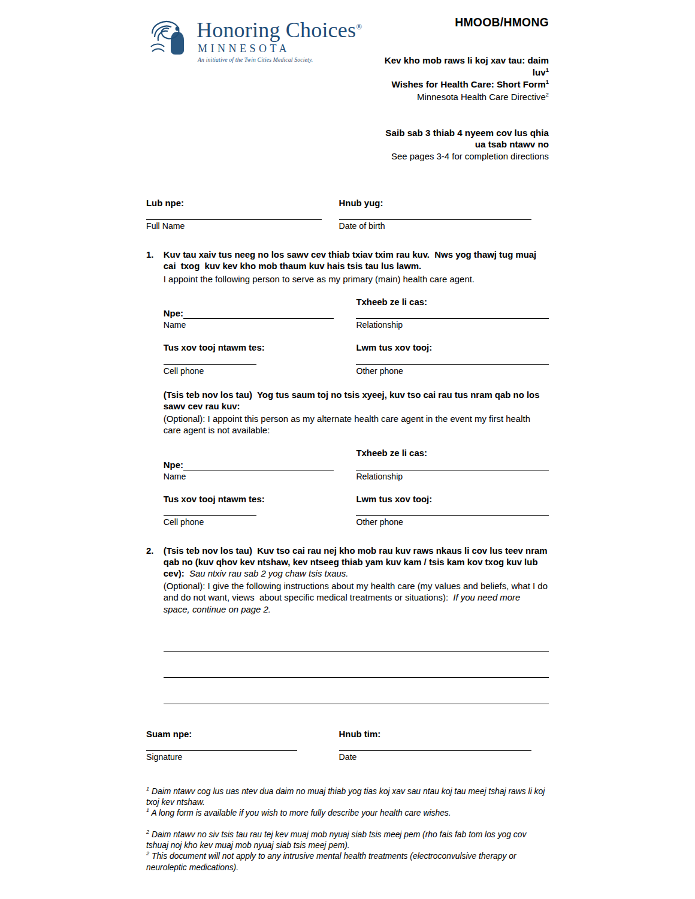Honoring Choices®
MINNESOTA
An initiative of the Twin Cities Medical Society.
HMOOB/HMONG
Kev kho mob raws li koj xav tau: daim luv1
Wishes for Health Care: Short Form1
Minnesota Health Care Directive2
Saib sab 3 thiab 4 nyeem cov lus qhia ua tsab ntawv no
See pages 3-4 for completion directions
Lub npe:
Full Name
Hnub yug:
Date of birth
Kuv tau xaiv tus neeg no los sawv cev thiab txiav txim rau kuv. Nws yog thawj tug muaj cai txog kuv kev kho mob thaum kuv hais tsis tau lus lawm.
I appoint the following person to serve as my primary (main) health care agent.
Npe:
Name
Txheeb ze li cas:
Relationship
Tus xov tooj ntawm tes:
Cell phone
Lwm tus xov tooj:
Other phone
(Tsis teb nov los tau) Yog tus saum toj no tsis xyeej, kuv tso cai rau tus nram qab no los sawv cev rau kuv:
(Optional): I appoint this person as my alternate health care agent in the event my first health care agent is not available:
Npe:
Name
Txheeb ze li cas:
Relationship
Tus xov tooj ntawm tes:
Cell phone
Lwm tus xov tooj:
Other phone
(Tsis teb nov los tau) Kuv tso cai rau nej kho mob rau kuv raws nkaus li cov lus teev nram qab no (kuv qhov kev ntshaw, kev ntseeg thiab yam kuv kam / tsis kam kov txog kuv lub cev): Sau ntxiv rau sab 2 yog chaw tsis txaus.
(Optional): I give the following instructions about my health care (my values and beliefs, what I do and do not want, views about specific medical treatments or situations): If you need more space, continue on page 2.
Suam npe:
Signature
Hnub tim:
Date
1 Daim ntawv cog lus uas ntev dua daim no muaj thiab yog tias koj xav sau ntau koj tau meej tshaj raws li koj txoj kev ntshaw.
1 A long form is available if you wish to more fully describe your health care wishes.
2 Daim ntawv no siv tsis tau rau tej kev muaj mob nyuaj siab tsis meej pem (rho fais fab tom los yog cov tshuaj noj kho kev muaj mob nyuaj siab tsis meej pem).
2 This document will not apply to any intrusive mental health treatments (electroconvulsive therapy or neuroleptic medications).